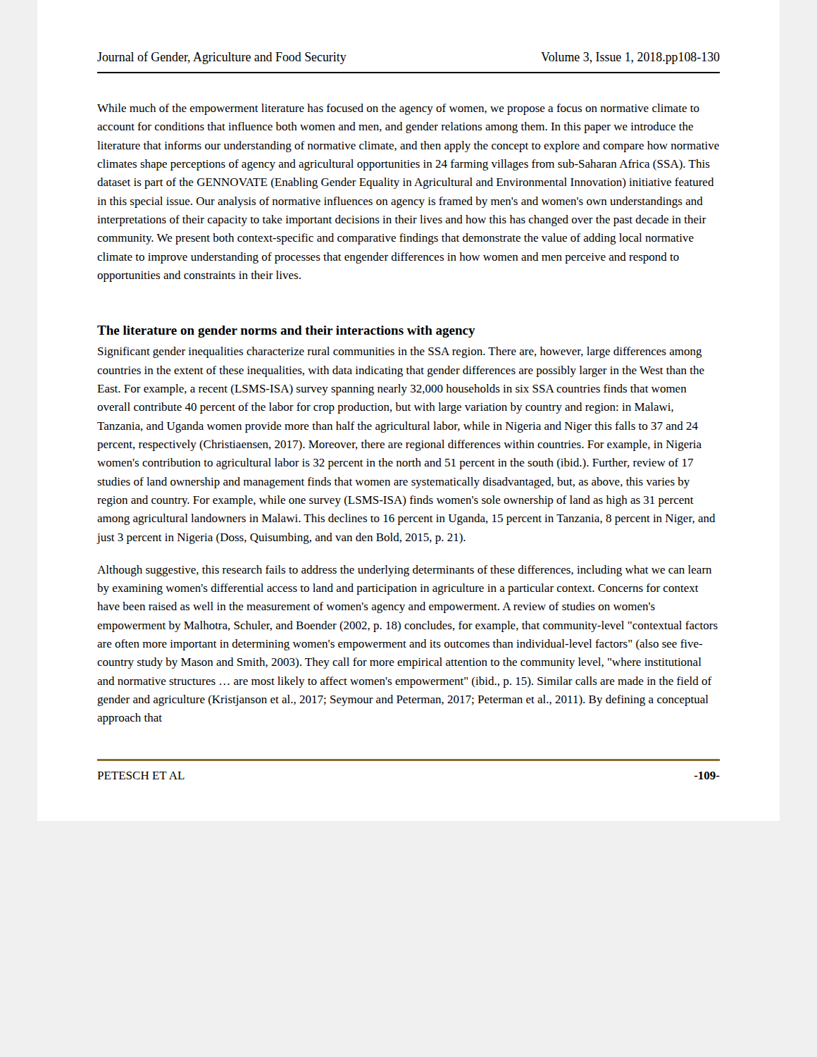Journal of Gender, Agriculture and Food Security Volume 3, Issue 1, 2018.pp108-130
While much of the empowerment literature has focused on the agency of women, we propose a focus on normative climate to account for conditions that influence both women and men, and gender relations among them. In this paper we introduce the literature that informs our understanding of normative climate, and then apply the concept to explore and compare how normative climates shape perceptions of agency and agricultural opportunities in 24 farming villages from sub-Saharan Africa (SSA). This dataset is part of the GENNOVATE (Enabling Gender Equality in Agricultural and Environmental Innovation) initiative featured in this special issue. Our analysis of normative influences on agency is framed by men's and women's own understandings and interpretations of their capacity to take important decisions in their lives and how this has changed over the past decade in their community. We present both context-specific and comparative findings that demonstrate the value of adding local normative climate to improve understanding of processes that engender differences in how women and men perceive and respond to opportunities and constraints in their lives.
The literature on gender norms and their interactions with agency
Significant gender inequalities characterize rural communities in the SSA region. There are, however, large differences among countries in the extent of these inequalities, with data indicating that gender differences are possibly larger in the West than the East. For example, a recent (LSMS-ISA) survey spanning nearly 32,000 households in six SSA countries finds that women overall contribute 40 percent of the labor for crop production, but with large variation by country and region: in Malawi, Tanzania, and Uganda women provide more than half the agricultural labor, while in Nigeria and Niger this falls to 37 and 24 percent, respectively (Christiaensen, 2017). Moreover, there are regional differences within countries. For example, in Nigeria women's contribution to agricultural labor is 32 percent in the north and 51 percent in the south (ibid.). Further, review of 17 studies of land ownership and management finds that women are systematically disadvantaged, but, as above, this varies by region and country. For example, while one survey (LSMS-ISA) finds women's sole ownership of land as high as 31 percent among agricultural landowners in Malawi. This declines to 16 percent in Uganda, 15 percent in Tanzania, 8 percent in Niger, and just 3 percent in Nigeria (Doss, Quisumbing, and van den Bold, 2015, p. 21).
Although suggestive, this research fails to address the underlying determinants of these differences, including what we can learn by examining women's differential access to land and participation in agriculture in a particular context. Concerns for context have been raised as well in the measurement of women's agency and empowerment. A review of studies on women's empowerment by Malhotra, Schuler, and Boender (2002, p. 18) concludes, for example, that community-level "contextual factors are often more important in determining women's empowerment and its outcomes than individual-level factors" (also see five-country study by Mason and Smith, 2003). They call for more empirical attention to the community level, "where institutional and normative structures … are most likely to affect women's empowerment" (ibid., p. 15). Similar calls are made in the field of gender and agriculture (Kristjanson et al., 2017; Seymour and Peterman, 2017; Peterman et al., 2011). By defining a conceptual approach that
PETESCH ET AL -109-